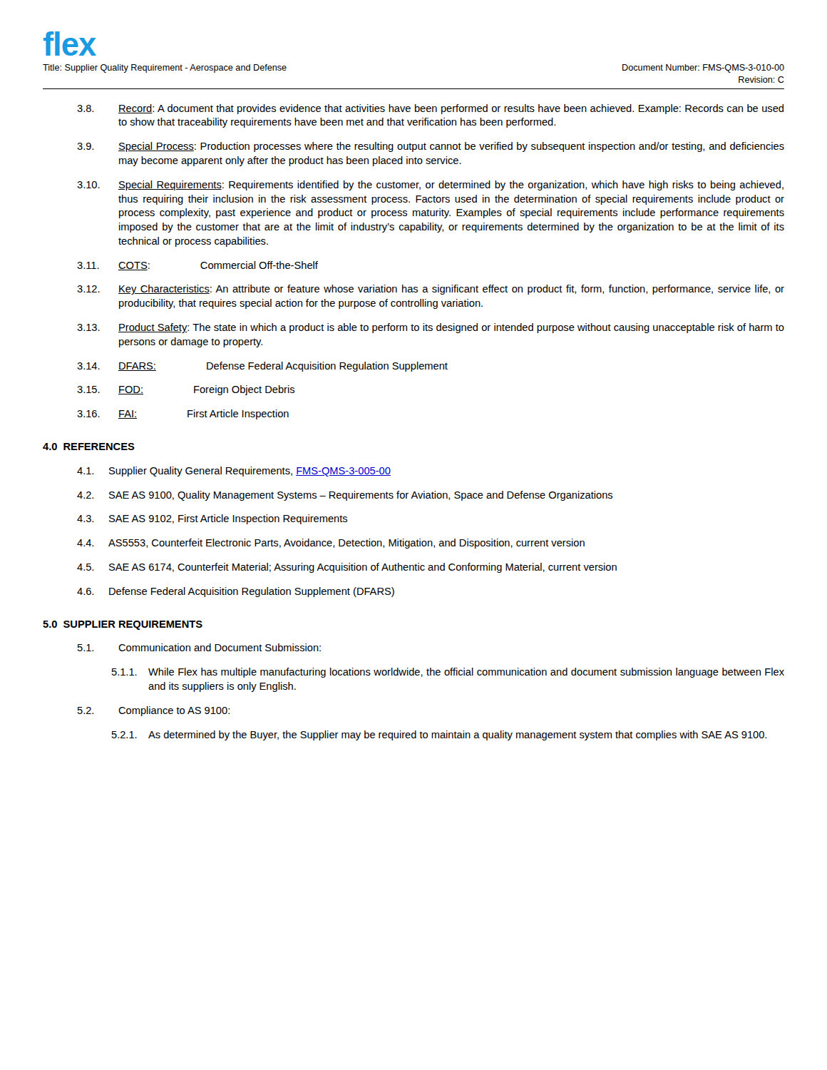flex
Title: Supplier Quality Requirement - Aerospace and Defense
Document Number: FMS-QMS-3-010-00
Revision: C
3.8.
Record: A document that provides evidence that activities have been performed or results have been achieved. Example: Records can be used to show that traceability requirements have been met and that verification has been performed.
3.9.
Special Process: Production processes where the resulting output cannot be verified by subsequent inspection and/or testing, and deficiencies may become apparent only after the product has been placed into service.
3.10.
Special Requirements: Requirements identified by the customer, or determined by the organization, which have high risks to being achieved, thus requiring their inclusion in the risk assessment process. Factors used in the determination of special requirements include product or process complexity, past experience and product or process maturity. Examples of special requirements include performance requirements imposed by the customer that are at the limit of industry’s capability, or requirements determined by the organization to be at the limit of its technical or process capabilities.
3.11.
COTS: Commercial Off-the-Shelf
3.12.
Key Characteristics: An attribute or feature whose variation has a significant effect on product fit, form, function, performance, service life, or producibility, that requires special action for the purpose of controlling variation.
3.13.
Product Safety: The state in which a product is able to perform to its designed or intended purpose without causing unacceptable risk of harm to persons or damage to property.
3.14.
DFARS: Defense Federal Acquisition Regulation Supplement
3.15.
FOD: Foreign Object Debris
3.16.
FAI: First Article Inspection
4.0 REFERENCES
4.1.
Supplier Quality General Requirements, FMS-QMS-3-005-00
4.2.
SAE AS 9100, Quality Management Systems – Requirements for Aviation, Space and Defense Organizations
4.3.
SAE AS 9102, First Article Inspection Requirements
4.4.
AS5553, Counterfeit Electronic Parts, Avoidance, Detection, Mitigation, and Disposition, current version
4.5.
SAE AS 6174, Counterfeit Material; Assuring Acquisition of Authentic and Conforming Material, current version
4.6.
Defense Federal Acquisition Regulation Supplement (DFARS)
5.0 SUPPLIER REQUIREMENTS
5.1.
Communication and Document Submission:
5.1.1.
While Flex has multiple manufacturing locations worldwide, the official communication and document submission language between Flex and its suppliers is only English.
5.2.
Compliance to AS 9100:
5.2.1.
As determined by the Buyer, the Supplier may be required to maintain a quality management system that complies with SAE AS 9100.